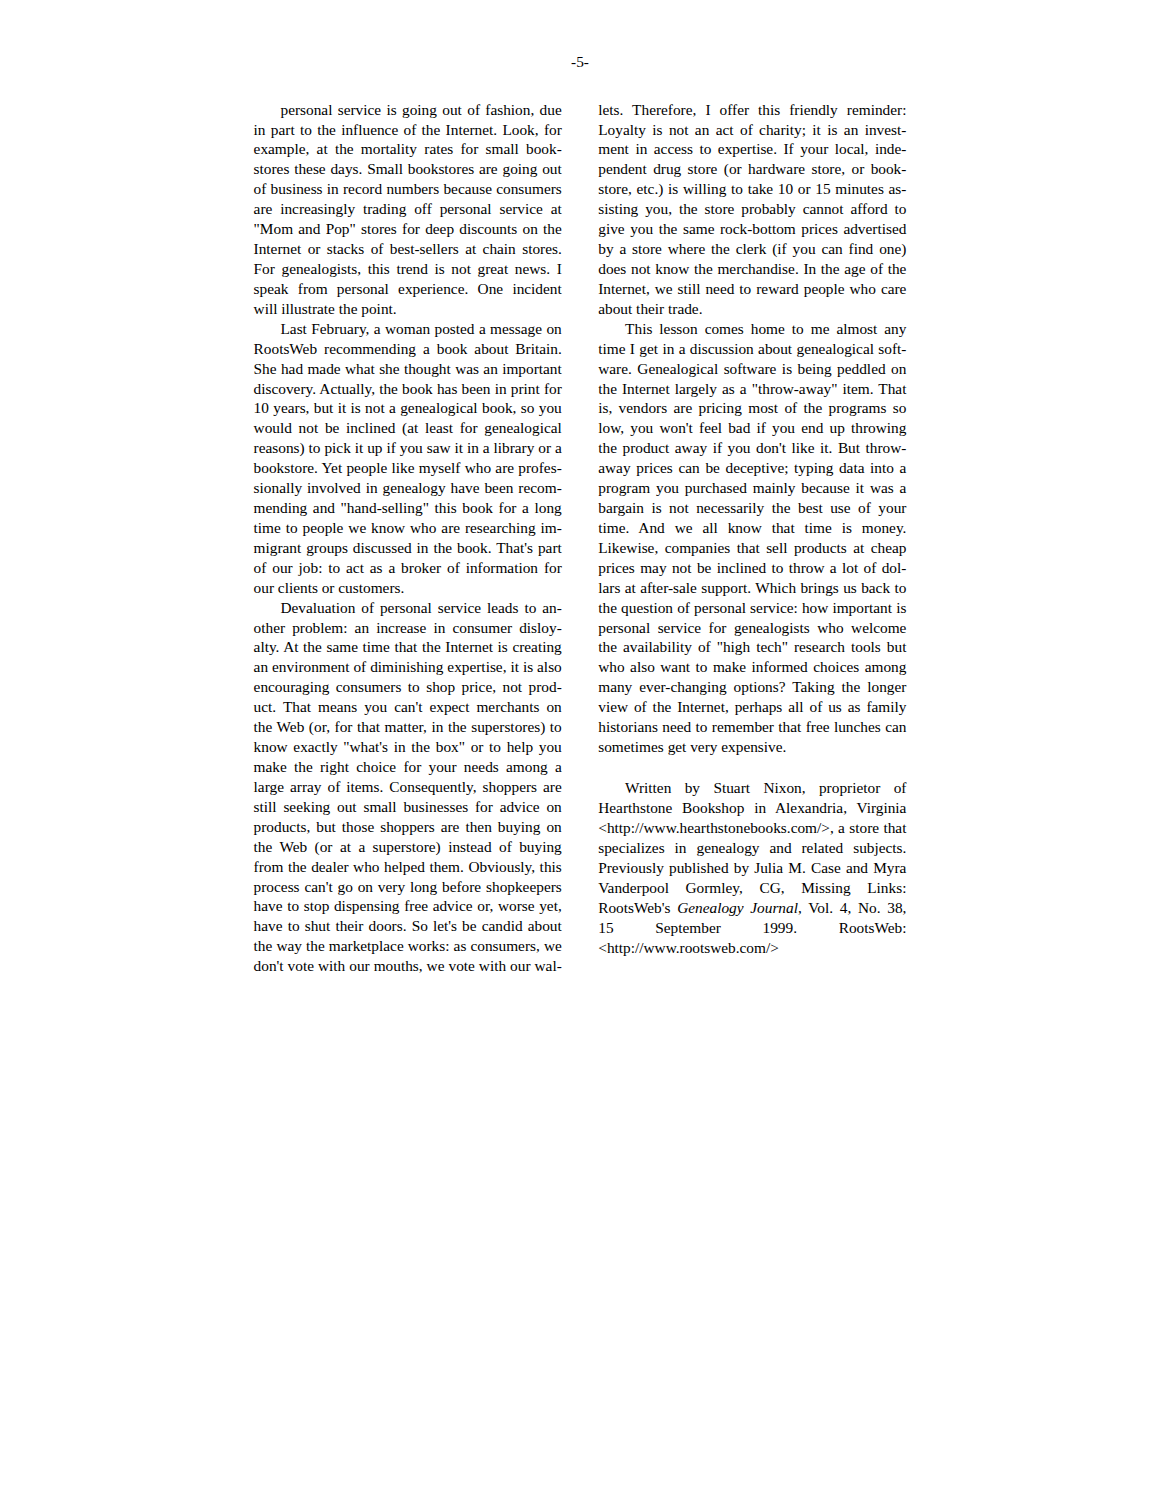-5-
personal service is going out of fashion, due in part to the influence of the Internet. Look, for example, at the mortality rates for small bookstores these days. Small bookstores are going out of business in record numbers because consumers are increasingly trading off personal service at "Mom and Pop" stores for deep discounts on the Internet or stacks of best-sellers at chain stores. For genealogists, this trend is not great news. I speak from personal experience. One incident will illustrate the point.
Last February, a woman posted a message on RootsWeb recommending a book about Britain. She had made what she thought was an important discovery. Actually, the book has been in print for 10 years, but it is not a genealogical book, so you would not be inclined (at least for genealogical reasons) to pick it up if you saw it in a library or a bookstore. Yet people like myself who are professionally involved in genealogy have been recommending and "hand-selling" this book for a long time to people we know who are researching immigrant groups discussed in the book. That's part of our job: to act as a broker of information for our clients or customers.
Devaluation of personal service leads to another problem: an increase in consumer disloyalty. At the same time that the Internet is creating an environment of diminishing expertise, it is also encouraging consumers to shop price, not product. That means you can't expect merchants on the Web (or, for that matter, in the superstores) to know exactly "what's in the box" or to help you make the right choice for your needs among a large array of items. Consequently, shoppers are still seeking out small businesses for advice on products, but those shoppers are then buying on the Web (or at a superstore) instead of buying from the dealer who helped them. Obviously, this process can't go on very long before shopkeepers have to stop dispensing free advice or, worse yet, have to shut their doors. So let's be candid about the way the marketplace works: as consumers, we don't vote with our mouths, we vote with our wallets. Therefore, I offer this friendly reminder: Loyalty is not an act of charity; it is an investment in access to expertise. If your local, independent drug store (or hardware store, or bookstore, etc.) is willing to take 10 or 15 minutes assisting you, the store probably cannot afford to give you the same rock-bottom prices advertised by a store where the clerk (if you can find one) does not know the merchandise. In the age of the Internet, we still need to reward people who care about their trade.
This lesson comes home to me almost any time I get in a discussion about genealogical software. Genealogical software is being peddled on the Internet largely as a "throw-away" item. That is, vendors are pricing most of the programs so low, you won't feel bad if you end up throwing the product away if you don't like it. But throw-away prices can be deceptive; typing data into a program you purchased mainly because it was a bargain is not necessarily the best use of your time. And we all know that time is money. Likewise, companies that sell products at cheap prices may not be inclined to throw a lot of dollars at after-sale support. Which brings us back to the question of personal service: how important is personal service for genealogists who welcome the availability of "high tech" research tools but who also want to make informed choices among many ever-changing options? Taking the longer view of the Internet, perhaps all of us as family historians need to remember that free lunches can sometimes get very expensive.
Written by Stuart Nixon, proprietor of Hearthstone Bookshop in Alexandria, Virginia <http://www.hearthstonebooks.com/>, a store that specializes in genealogy and related subjects. Previously published by Julia M. Case and Myra Vanderpool Gormley, CG, Missing Links: RootsWeb's Genealogy Journal, Vol. 4, No. 38, 15 September 1999. RootsWeb: <http://www.rootsweb.com/>